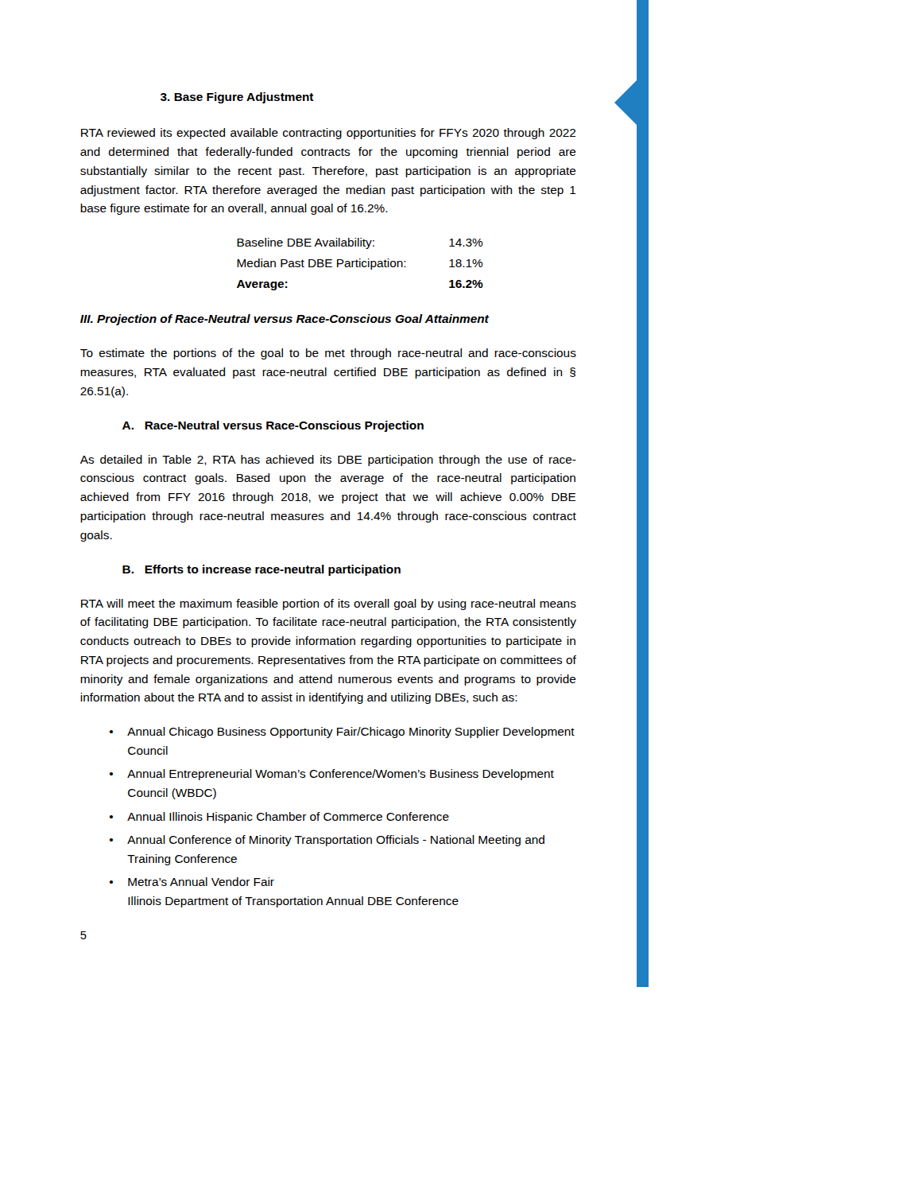3. Base Figure Adjustment
RTA reviewed its expected available contracting opportunities for FFYs 2020 through 2022 and determined that federally-funded contracts for the upcoming triennial period are substantially similar to the recent past. Therefore, past participation is an appropriate adjustment factor. RTA therefore averaged the median past participation with the step 1 base figure estimate for an overall, annual goal of 16.2%.
| Baseline DBE Availability: | 14.3% |
| Median Past DBE Participation: | 18.1% |
| Average: | 16.2% |
III. Projection of Race-Neutral versus Race-Conscious Goal Attainment
To estimate the portions of the goal to be met through race-neutral and race-conscious measures, RTA evaluated past race-neutral certified DBE participation as defined in § 26.51(a).
A. Race-Neutral versus Race-Conscious Projection
As detailed in Table 2, RTA has achieved its DBE participation through the use of race-conscious contract goals. Based upon the average of the race-neutral participation achieved from FFY 2016 through 2018, we project that we will achieve 0.00% DBE participation through race-neutral measures and 14.4% through race-conscious contract goals.
B. Efforts to increase race-neutral participation
RTA will meet the maximum feasible portion of its overall goal by using race-neutral means of facilitating DBE participation. To facilitate race-neutral participation, the RTA consistently conducts outreach to DBEs to provide information regarding opportunities to participate in RTA projects and procurements. Representatives from the RTA participate on committees of minority and female organizations and attend numerous events and programs to provide information about the RTA and to assist in identifying and utilizing DBEs, such as:
Annual Chicago Business Opportunity Fair/Chicago Minority Supplier Development Council
Annual Entrepreneurial Woman’s Conference/Women’s Business Development Council (WBDC)
Annual Illinois Hispanic Chamber of Commerce Conference
Annual Conference of Minority Transportation Officials - National Meeting and Training Conference
Metra’s Annual Vendor Fair Illinois Department of Transportation Annual DBE Conference
5